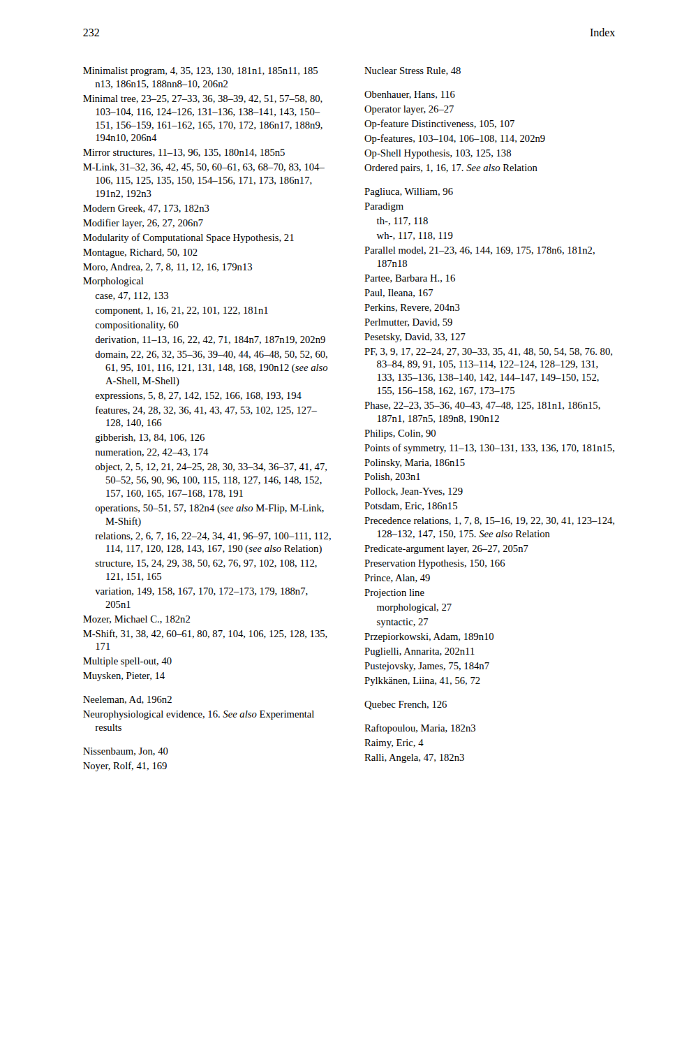232 Index
Minimalist program, 4, 35, 123, 130, 181n1, 185n11, 185 n13, 186n15, 188nn8–10, 206n2
Minimal tree, 23–25, 27–33, 36, 38–39, 42, 51, 57–58, 80, 103–104, 116, 124–126, 131–136, 138–141, 143, 150–151, 156–159, 161–162, 165, 170, 172, 186n17, 188n9, 194n10, 206n4
Mirror structures, 11–13, 96, 135, 180n14, 185n5
M-Link, 31–32, 36, 42, 45, 50, 60–61, 63, 68–70, 83, 104–106, 115, 125, 135, 150, 154–156, 171, 173, 186n17, 191n2, 192n3
Modern Greek, 47, 173, 182n3
Modifier layer, 26, 27, 206n7
Modularity of Computational Space Hypothesis, 21
Montague, Richard, 50, 102
Moro, Andrea, 2, 7, 8, 11, 12, 16, 179n13
Morphological
case, 47, 112, 133
component, 1, 16, 21, 22, 101, 122, 181n1
compositionality, 60
derivation, 11–13, 16, 22, 42, 71, 184n7, 187n19, 202n9
domain, 22, 26, 32, 35–36, 39–40, 44, 46–48, 50, 52, 60, 61, 95, 101, 116, 121, 131, 148, 168, 190n12 (see also A-Shell, M-Shell)
expressions, 5, 8, 27, 142, 152, 166, 168, 193, 194
features, 24, 28, 32, 36, 41, 43, 47, 53, 102, 125, 127–128, 140, 166
gibberish, 13, 84, 106, 126
numeration, 22, 42–43, 174
object, 2, 5, 12, 21, 24–25, 28, 30, 33–34, 36–37, 41, 47, 50–52, 56, 90, 96, 100, 115, 118, 127, 146, 148, 152, 157, 160, 165, 167–168, 178, 191
operations, 50–51, 57, 182n4 (see also M-Flip, M-Link, M-Shift)
relations, 2, 6, 7, 16, 22–24, 34, 41, 96–97, 100–111, 112, 114, 117, 120, 128, 143, 167, 190 (see also Relation)
structure, 15, 24, 29, 38, 50, 62, 76, 97, 102, 108, 112, 121, 151, 165
variation, 149, 158, 167, 170, 172–173, 179, 188n7, 205n1
Mozer, Michael C., 182n2
M-Shift, 31, 38, 42, 60–61, 80, 87, 104, 106, 125, 128, 135, 171
Multiple spell-out, 40
Muysken, Pieter, 14
Neeleman, Ad, 196n2
Neurophysiological evidence, 16. See also Experimental results
Nissenbaum, Jon, 40
Noyer, Rolf, 41, 169
Nuclear Stress Rule, 48
Obenhauer, Hans, 116
Operator layer, 26–27
Op-feature Distinctiveness, 105, 107
Op-features, 103–104, 106–108, 114, 202n9
Op-Shell Hypothesis, 103, 125, 138
Ordered pairs, 1, 16, 17. See also Relation
Pagliuca, William, 96
Paradigm
th-, 117, 118
wh-, 117, 118, 119
Parallel model, 21–23, 46, 144, 169, 175, 178n6, 181n2, 187n18
Partee, Barbara H., 16
Paul, Ileana, 167
Perkins, Revere, 204n3
Perlmutter, David, 59
Pesetsky, David, 33, 127
PF, 3, 9, 17, 22–24, 27, 30–33, 35, 41, 48, 50, 54, 58, 76. 80, 83–84, 89, 91, 105, 113–114, 122–124, 128–129, 131, 133, 135–136, 138–140, 142, 144–147, 149–150, 152, 155, 156–158, 162, 167, 173–175
Phase, 22–23, 35–36, 40–43, 47–48, 125, 181n1, 186n15, 187n1, 187n5, 189n8, 190n12
Philips, Colin, 90
Points of symmetry, 11–13, 130–131, 133, 136, 170, 181n15,
Polinsky, Maria, 186n15
Polish, 203n1
Pollock, Jean-Yves, 129
Potsdam, Eric, 186n15
Precedence relations, 1, 7, 8, 15–16, 19, 22, 30, 41, 123–124, 128–132, 147, 150, 175. See also Relation
Predicate-argument layer, 26–27, 205n7
Preservation Hypothesis, 150, 166
Prince, Alan, 49
Projection line
morphological, 27
syntactic, 27
Przepiorkowski, Adam, 189n10
Puglielli, Annarita, 202n11
Pustejovsky, James, 75, 184n7
Pylkkänen, Liina, 41, 56, 72
Quebec French, 126
Raftopoulou, Maria, 182n3
Raimy, Eric, 4
Ralli, Angela, 47, 182n3